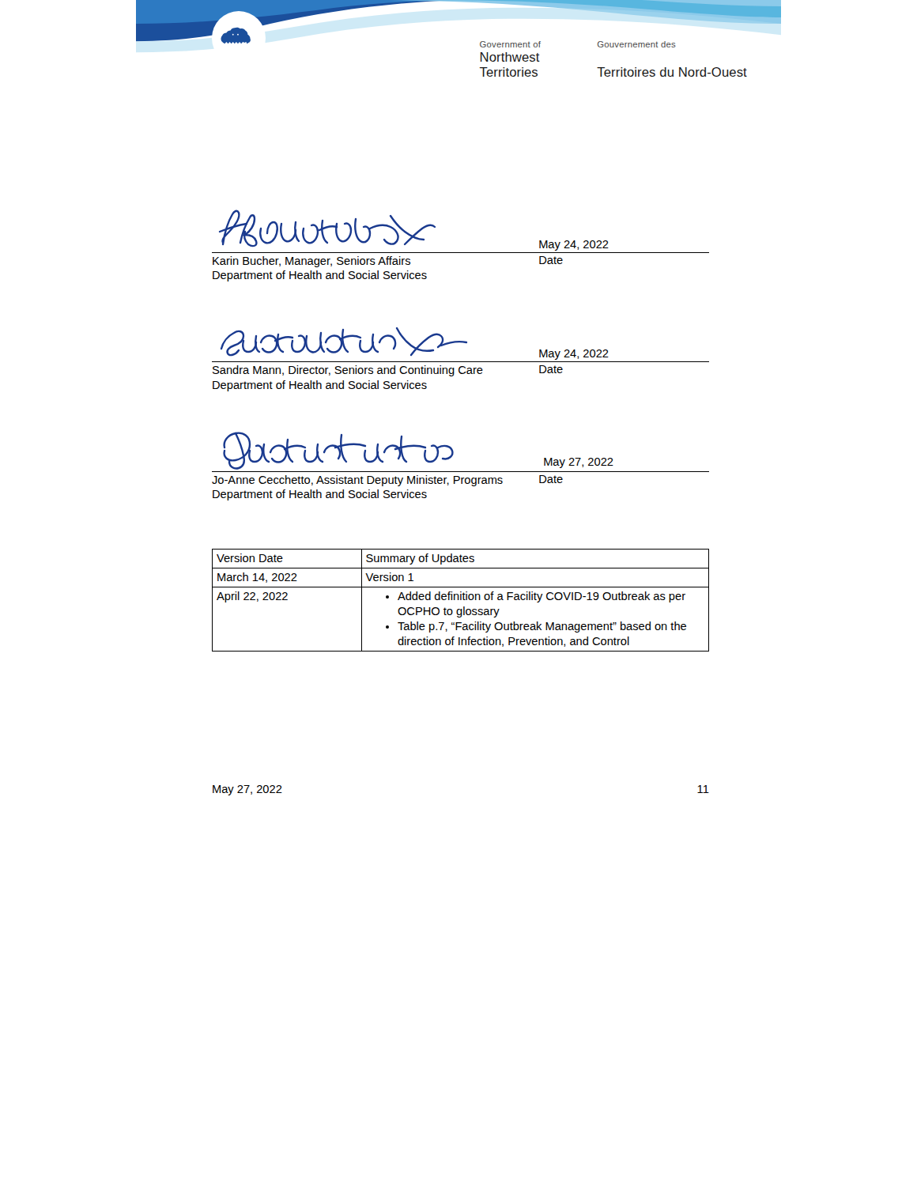Government of Gouvernement des
Northwest Territories Territoires du Nord-Ouest
May 24, 2022
Karin Bucher, Manager, Seniors Affairs
Department of Health and Social Services
Date
May 24, 2022
Sandra Mann, Director, Seniors and Continuing Care
Department of Health and Social Services
Date
May 27, 2022
Jo-Anne Cecchetto, Assistant Deputy Minister, Programs
Department of Health and Social Services
Date
| Version Date | Summary of Updates |
| March 14, 2022 | Version 1 |
| April 22, 2022 | Added definition of a Facility COVID-19 Outbreak as per OCPHO to glossary Table p.7, “Facility Outbreak Management” based on the direction of Infection, Prevention, and Control |
May 27, 2022 11